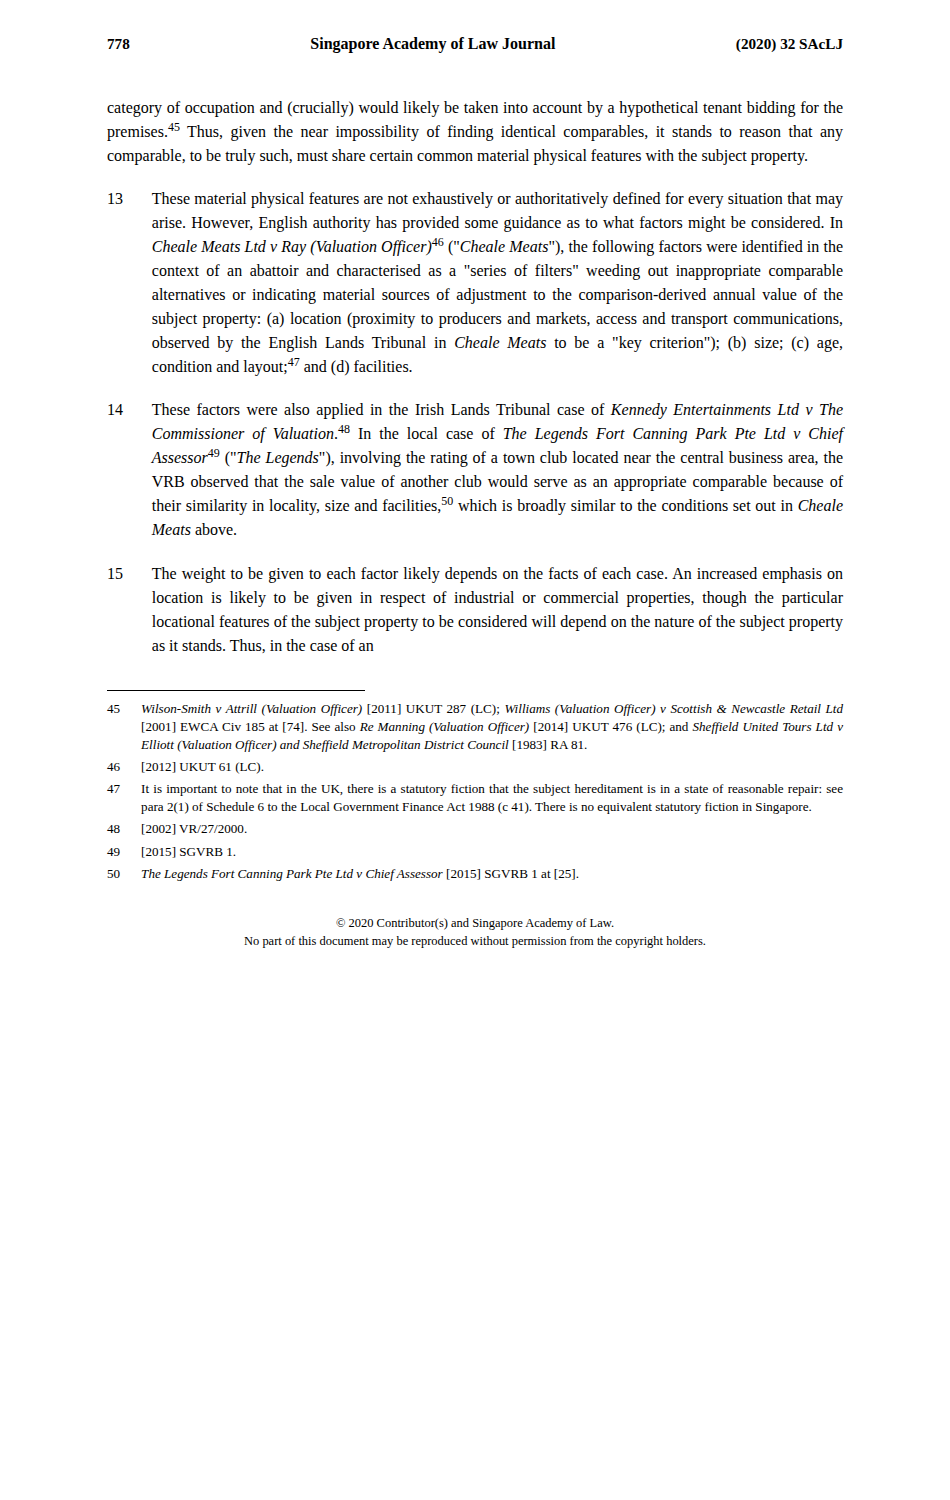778 Singapore Academy of Law Journal (2020) 32 SAcLJ
category of occupation and (crucially) would likely be taken into account by a hypothetical tenant bidding for the premises.45 Thus, given the near impossibility of finding identical comparables, it stands to reason that any comparable, to be truly such, must share certain common material physical features with the subject property.
13 These material physical features are not exhaustively or authoritatively defined for every situation that may arise. However, English authority has provided some guidance as to what factors might be considered. In Cheale Meats Ltd v Ray (Valuation Officer)46 ("Cheale Meats"), the following factors were identified in the context of an abattoir and characterised as a "series of filters" weeding out inappropriate comparable alternatives or indicating material sources of adjustment to the comparison-derived annual value of the subject property: (a) location (proximity to producers and markets, access and transport communications, observed by the English Lands Tribunal in Cheale Meats to be a "key criterion"); (b) size; (c) age, condition and layout;47 and (d) facilities.
14 These factors were also applied in the Irish Lands Tribunal case of Kennedy Entertainments Ltd v The Commissioner of Valuation.48 In the local case of The Legends Fort Canning Park Pte Ltd v Chief Assessor49 ("The Legends"), involving the rating of a town club located near the central business area, the VRB observed that the sale value of another club would serve as an appropriate comparable because of their similarity in locality, size and facilities,50 which is broadly similar to the conditions set out in Cheale Meats above.
15 The weight to be given to each factor likely depends on the facts of each case. An increased emphasis on location is likely to be given in respect of industrial or commercial properties, though the particular locational features of the subject property to be considered will depend on the nature of the subject property as it stands. Thus, in the case of an
45 Wilson-Smith v Attrill (Valuation Officer) [2011] UKUT 287 (LC); Williams (Valuation Officer) v Scottish & Newcastle Retail Ltd [2001] EWCA Civ 185 at [74]. See also Re Manning (Valuation Officer) [2014] UKUT 476 (LC); and Sheffield United Tours Ltd v Elliott (Valuation Officer) and Sheffield Metropolitan District Council [1983] RA 81.
46[2012] UKUT 61 (LC).
47 It is important to note that in the UK, there is a statutory fiction that the subject hereditament is in a state of reasonable repair: see para 2(1) of Schedule 6 to the Local Government Finance Act 1988 (c 41). There is no equivalent statutory fiction in Singapore.
48[2002] VR/27/2000.
49[2015] SGVRB 1.
50 The Legends Fort Canning Park Pte Ltd v Chief Assessor [2015] SGVRB 1 at [25].
© 2020 Contributor(s) and Singapore Academy of Law.
No part of this document may be reproduced without permission from the copyright holders.